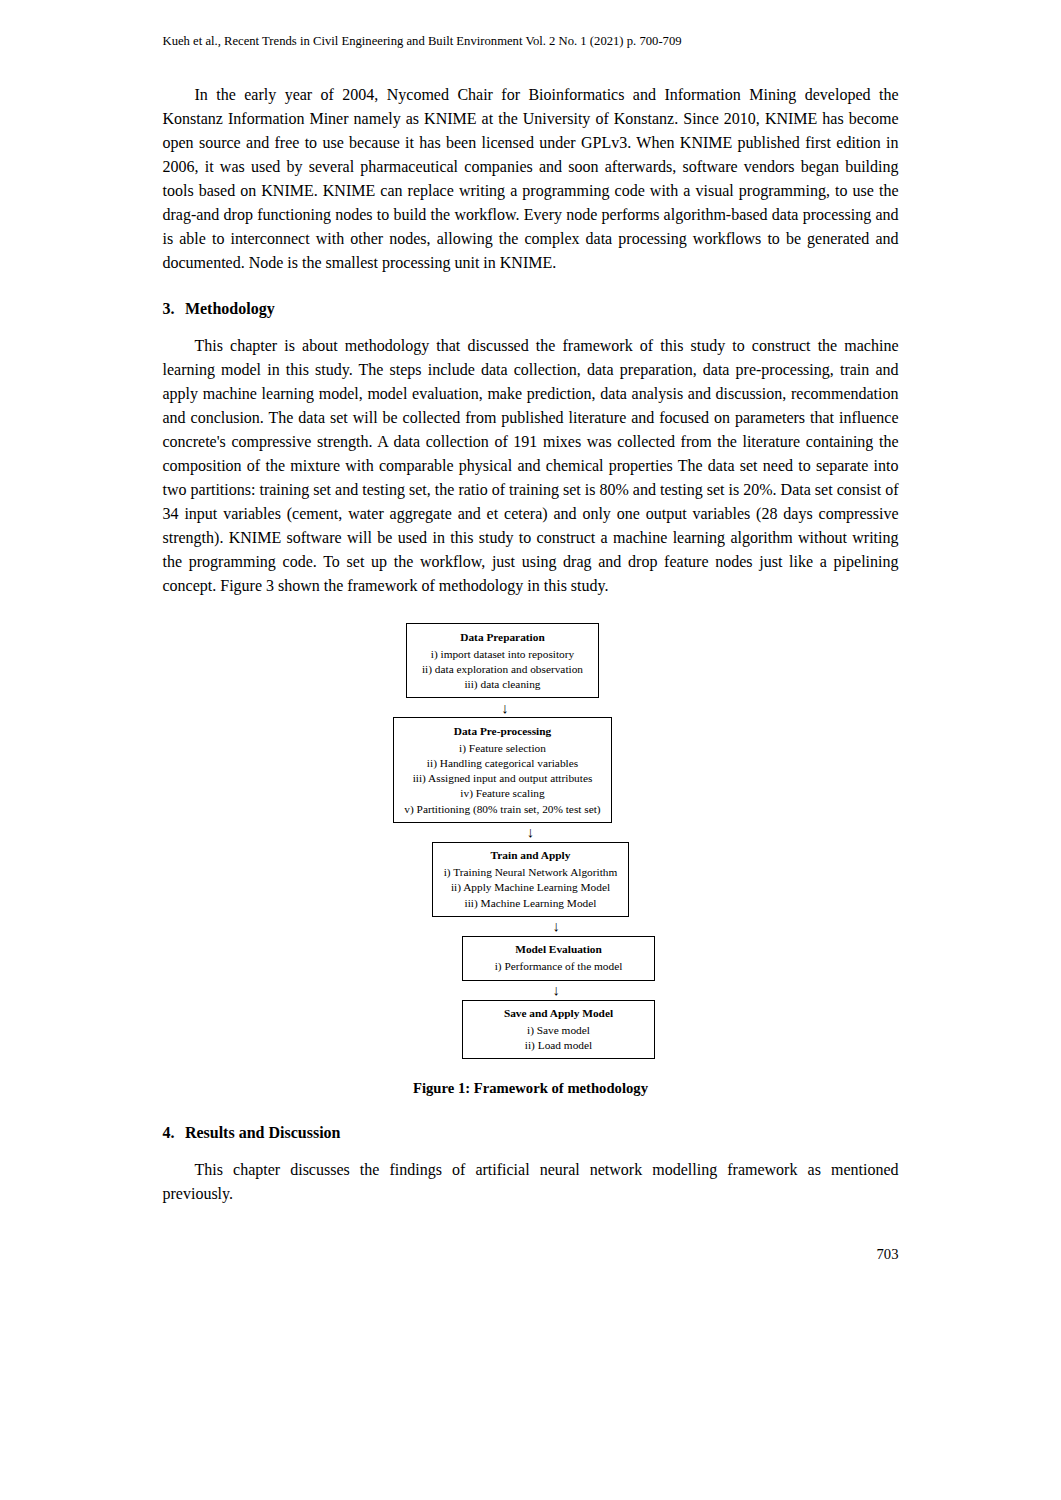Kueh et al., Recent Trends in Civil Engineering and Built Environment Vol. 2 No. 1 (2021) p. 700-709
In the early year of 2004, Nycomed Chair for Bioinformatics and Information Mining developed the Konstanz Information Miner namely as KNIME at the University of Konstanz. Since 2010, KNIME has become open source and free to use because it has been licensed under GPLv3. When KNIME published first edition in 2006, it was used by several pharmaceutical companies and soon afterwards, software vendors began building tools based on KNIME. KNIME can replace writing a programming code with a visual programming, to use the drag-and drop functioning nodes to build the workflow. Every node performs algorithm-based data processing and is able to interconnect with other nodes, allowing the complex data processing workflows to be generated and documented. Node is the smallest processing unit in KNIME.
3. Methodology
This chapter is about methodology that discussed the framework of this study to construct the machine learning model in this study. The steps include data collection, data preparation, data pre-processing, train and apply machine learning model, model evaluation, make prediction, data analysis and discussion, recommendation and conclusion. The data set will be collected from published literature and focused on parameters that influence concrete's compressive strength. A data collection of 191 mixes was collected from the literature containing the composition of the mixture with comparable physical and chemical properties The data set need to separate into two partitions: training set and testing set, the ratio of training set is 80% and testing set is 20%. Data set consist of 34 input variables (cement, water aggregate and et cetera) and only one output variables (28 days compressive strength). KNIME software will be used in this study to construct a machine learning algorithm without writing the programming code. To set up the workflow, just using drag and drop feature nodes just like a pipelining concept. Figure 3 shown the framework of methodology in this study.
Data Preparation i) import dataset into repository
ii) data exploration and observation
iii) data cleaning
↓
Data Pre-processing i) Feature selection
ii) Handling categorical variables
iii) Assigned input and output attributes
iv) Feature scaling
v) Partitioning (80% train set, 20% test set)
↓
Train and Apply i) Training Neural Network Algorithm
ii) Apply Machine Learning Model
iii) Machine Learning Model
↓
Model Evaluation i) Performance of the model
↓
Save and Apply Model i) Save model
ii) Load model
Figure 1: Framework of methodology
4. Results and Discussion
This chapter discusses the findings of artificial neural network modelling framework as mentioned previously.
703